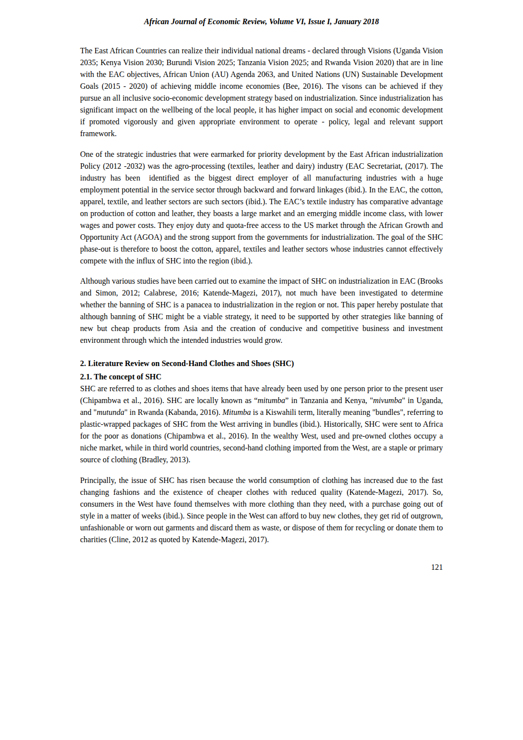African Journal of Economic Review, Volume VI, Issue I, January 2018
The East African Countries can realize their individual national dreams - declared through Visions (Uganda Vision 2035; Kenya Vision 2030; Burundi Vision 2025; Tanzania Vision 2025; and Rwanda Vision 2020) that are in line with the EAC objectives, African Union (AU) Agenda 2063, and United Nations (UN) Sustainable Development Goals (2015 - 2020) of achieving middle income economies (Bee, 2016). The visons can be achieved if they pursue an all inclusive socio-economic development strategy based on industrialization. Since industrialization has significant impact on the wellbeing of the local people, it has higher impact on social and economic development if promoted vigorously and given appropriate environment to operate - policy, legal and relevant support framework.
One of the strategic industries that were earmarked for priority development by the East African industrialization Policy (2012 -2032) was the agro-processing (textiles, leather and dairy) industry (EAC Secretariat, (2017). The industry has been identified as the biggest direct employer of all manufacturing industries with a huge employment potential in the service sector through backward and forward linkages (ibid.). In the EAC, the cotton, apparel, textile, and leather sectors are such sectors (ibid.). The EAC’s textile industry has comparative advantage on production of cotton and leather, they boasts a large market and an emerging middle income class, with lower wages and power costs. They enjoy duty and quota-free access to the US market through the African Growth and Opportunity Act (AGOA) and the strong support from the governments for industrialization. The goal of the SHC phase-out is therefore to boost the cotton, apparel, textiles and leather sectors whose industries cannot effectively compete with the influx of SHC into the region (ibid.).
Although various studies have been carried out to examine the impact of SHC on industrialization in EAC (Brooks and Simon, 2012; Calabrese, 2016; Katende-Magezi, 2017), not much have been investigated to determine whether the banning of SHC is a panacea to industrialization in the region or not. This paper hereby postulate that although banning of SHC might be a viable strategy, it need to be supported by other strategies like banning of new but cheap products from Asia and the creation of conducive and competitive business and investment environment through which the intended industries would grow.
2. Literature Review on Second-Hand Clothes and Shoes (SHC)
2.1. The concept of SHC
SHC are referred to as clothes and shoes items that have already been used by one person prior to the present user (Chipambwa et al., 2016). SHC are locally known as “mitumba” in Tanzania and Kenya, "mivumba" in Uganda, and "mutunda" in Rwanda (Kabanda, 2016). Mitumba is a Kiswahili term, literally meaning "bundles", referring to plastic-wrapped packages of SHC from the West arriving in bundles (ibid.). Historically, SHC were sent to Africa for the poor as donations (Chipambwa et al., 2016). In the wealthy West, used and pre-owned clothes occupy a niche market, while in third world countries, second-hand clothing imported from the West, are a staple or primary source of clothing (Bradley, 2013).
Principally, the issue of SHC has risen because the world consumption of clothing has increased due to the fast changing fashions and the existence of cheaper clothes with reduced quality (Katende-Magezi, 2017). So, consumers in the West have found themselves with more clothing than they need, with a purchase going out of style in a matter of weeks (ibid.). Since people in the West can afford to buy new clothes, they get rid of outgrown, unfashionable or worn out garments and discard them as waste, or dispose of them for recycling or donate them to charities (Cline, 2012 as quoted by Katende-Magezi, 2017).
121